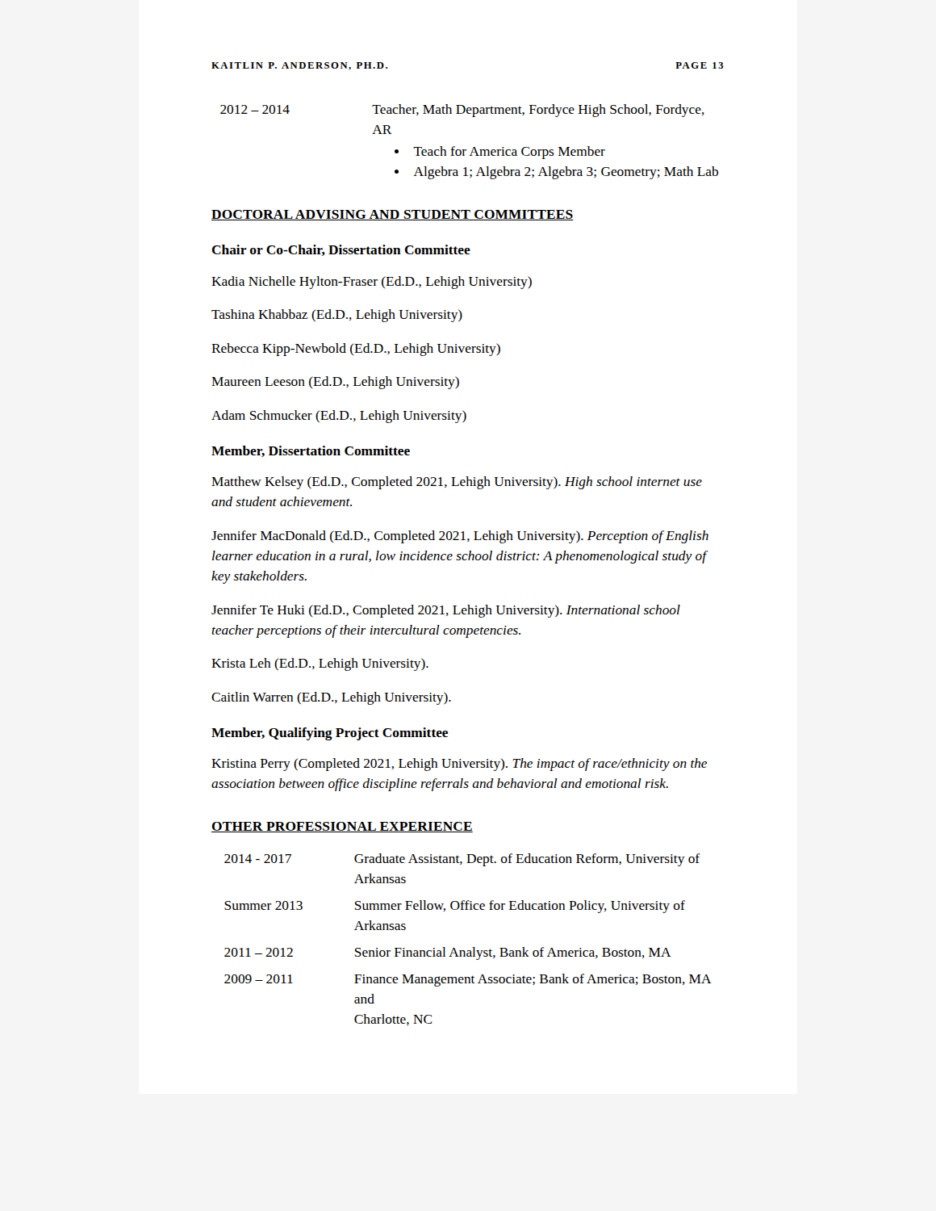Kaitlin P. Anderson, Ph.D. Page 13
2012 – 2014
Teacher, Math Department, Fordyce High School, Fordyce, AR
Teach for America Corps Member
Algebra 1; Algebra 2; Algebra 3; Geometry; Math Lab
Doctoral Advising and Student Committees
Chair or Co-Chair, Dissertation Committee
Kadia Nichelle Hylton-Fraser (Ed.D., Lehigh University)
Tashina Khabbaz (Ed.D., Lehigh University)
Rebecca Kipp-Newbold (Ed.D., Lehigh University)
Maureen Leeson (Ed.D., Lehigh University)
Adam Schmucker (Ed.D., Lehigh University)
Member, Dissertation Committee
Matthew Kelsey (Ed.D., Completed 2021, Lehigh University). High school internet use and student achievement.
Jennifer MacDonald (Ed.D., Completed 2021, Lehigh University). Perception of English learner education in a rural, low incidence school district: A phenomenological study of key stakeholders.
Jennifer Te Huki (Ed.D., Completed 2021, Lehigh University). International school teacher perceptions of their intercultural competencies.
Krista Leh (Ed.D., Lehigh University).
Caitlin Warren (Ed.D., Lehigh University).
Member, Qualifying Project Committee
Kristina Perry (Completed 2021, Lehigh University). The impact of race/ethnicity on the association between office discipline referrals and behavioral and emotional risk.
Other Professional Experience
2014 - 2017
Graduate Assistant, Dept. of Education Reform, University of Arkansas
Summer 2013
Summer Fellow, Office for Education Policy, University of Arkansas
2011 – 2012
Senior Financial Analyst, Bank of America, Boston, MA
2009 – 2011
Finance Management Associate; Bank of America; Boston, MA and Charlotte, NC